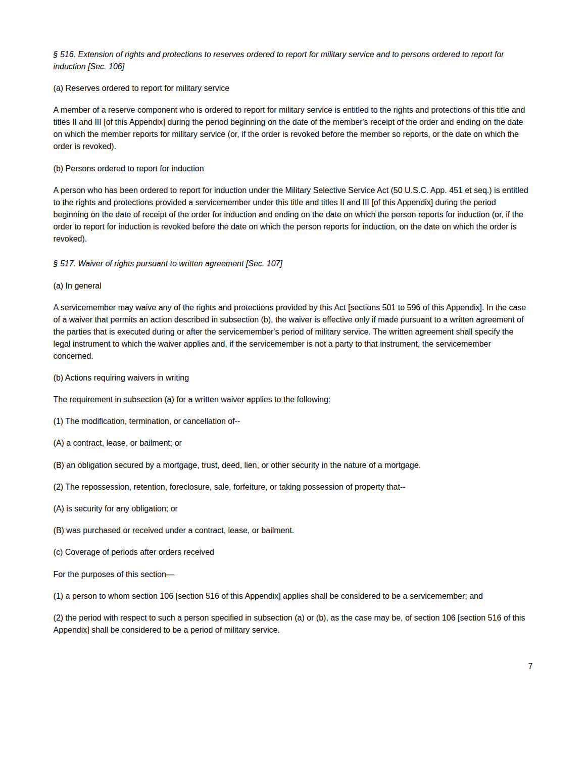§ 516. Extension of rights and protections to reserves ordered to report for military service and to persons ordered to report for induction [Sec. 106]
(a) Reserves ordered to report for military service
A member of a reserve component who is ordered to report for military service is entitled to the rights and protections of this title and titles II and III [of this Appendix] during the period beginning on the date of the member's receipt of the order and ending on the date on which the member reports for military service (or, if the order is revoked before the member so reports, or the date on which the order is revoked).
(b) Persons ordered to report for induction
A person who has been ordered to report for induction under the Military Selective Service Act (50 U.S.C. App. 451 et seq.) is entitled to the rights and protections provided a servicemember under this title and titles II and III [of this Appendix] during the period beginning on the date of receipt of the order for induction and ending on the date on which the person reports for induction (or, if the order to report for induction is revoked before the date on which the person reports for induction, on the date on which the order is revoked).
§ 517. Waiver of rights pursuant to written agreement [Sec. 107]
(a) In general
A servicemember may waive any of the rights and protections provided by this Act [sections 501 to 596 of this Appendix]. In the case of a waiver that permits an action described in subsection (b), the waiver is effective only if made pursuant to a written agreement of the parties that is executed during or after the servicemember's period of military service. The written agreement shall specify the legal instrument to which the waiver applies and, if the servicemember is not a party to that instrument, the servicemember concerned.
(b) Actions requiring waivers in writing
The requirement in subsection (a) for a written waiver applies to the following:
(1) The modification, termination, or cancellation of--
(A) a contract, lease, or bailment; or
(B) an obligation secured by a mortgage, trust, deed, lien, or other security in the nature of a mortgage.
(2) The repossession, retention, foreclosure, sale, forfeiture, or taking possession of property that--
(A) is security for any obligation; or
(B) was purchased or received under a contract, lease, or bailment.
(c) Coverage of periods after orders received
For the purposes of this section—
(1) a person to whom section 106 [section 516 of this Appendix] applies shall be considered to be a servicemember; and
(2) the period with respect to such a person specified in subsection (a) or (b), as the case may be, of section 106 [section 516 of this Appendix] shall be considered to be a period of military service.
7